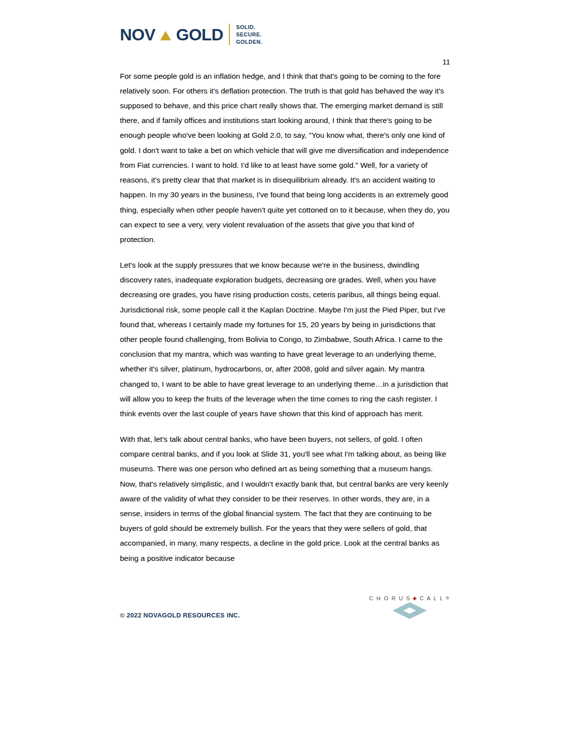NOV GOLD
SOLID.
SECURE.
GOLDEN.
11
For some people gold is an inflation hedge, and I think that that's going to be coming to the fore relatively soon. For others it's deflation protection. The truth is that gold has behaved the way it's supposed to behave, and this price chart really shows that. The emerging market demand is still there, and if family offices and institutions start looking around, I think that there's going to be enough people who've been looking at Gold 2.0, to say, "You know what, there's only one kind of gold. I don't want to take a bet on which vehicle that will give me diversification and independence from Fiat currencies. I want to hold. I'd like to at least have some gold." Well, for a variety of reasons, it's pretty clear that that market is in disequilibrium already. It's an accident waiting to happen. In my 30 years in the business, I've found that being long accidents is an extremely good thing, especially when other people haven't quite yet cottoned on to it because, when they do, you can expect to see a very, very violent revaluation of the assets that give you that kind of protection.
Let's look at the supply pressures that we know because we're in the business, dwindling discovery rates, inadequate exploration budgets, decreasing ore grades. Well, when you have decreasing ore grades, you have rising production costs, ceteris paribus, all things being equal. Jurisdictional risk, some people call it the Kaplan Doctrine. Maybe I'm just the Pied Piper, but I've found that, whereas I certainly made my fortunes for 15, 20 years by being in jurisdictions that other people found challenging, from Bolivia to Congo, to Zimbabwe, South Africa. I came to the conclusion that my mantra, which was wanting to have great leverage to an underlying theme, whether it's silver, platinum, hydrocarbons, or, after 2008, gold and silver again. My mantra changed to, I want to be able to have great leverage to an underlying theme…in a jurisdiction that will allow you to keep the fruits of the leverage when the time comes to ring the cash register. I think events over the last couple of years have shown that this kind of approach has merit.
With that, let's talk about central banks, who have been buyers, not sellers, of gold. I often compare central banks, and if you look at Slide 31, you'll see what I'm talking about, as being like museums. There was one person who defined art as being something that a museum hangs. Now, that's relatively simplistic, and I wouldn't exactly bank that, but central banks are very keenly aware of the validity of what they consider to be their reserves. In other words, they are, in a sense, insiders in terms of the global financial system. The fact that they are continuing to be buyers of gold should be extremely bullish. For the years that they were sellers of gold, that accompanied, in many, many respects, a decline in the gold price. Look at the central banks as being a positive indicator because
© 2022 NOVAGOLD RESOURCES INC.
C H O R U S ◆ C A L L®